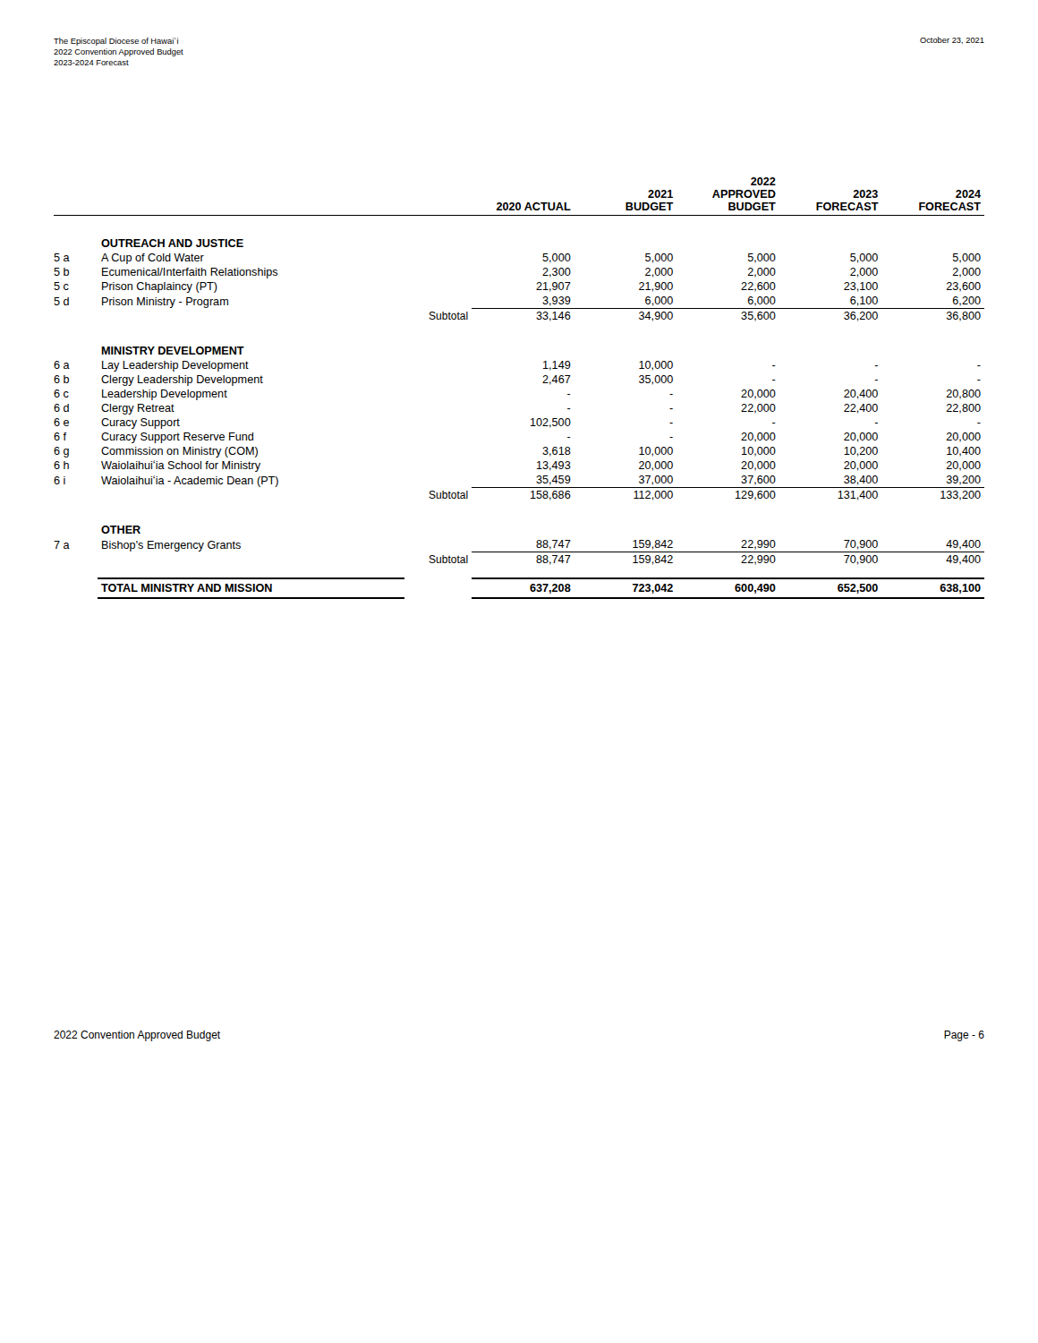The Episcopal Diocese of Hawai`i
2022 Convention Approved Budget
2023-2024 Forecast
October 23, 2021
| | | | | | 2022 | | |
| --- | --- | --- | --- | --- | --- | --- | --- |
| | | | | 2021 | APPROVED | 2023 | 2024 |
| | | | 2020 ACTUAL | BUDGET | BUDGET | FORECAST | FORECAST |
| | OUTREACH AND JUSTICE | | | | | | |
| 5 a | A Cup of Cold Water | | 5,000 | 5,000 | 5,000 | 5,000 | 5,000 |
| 5 b | Ecumenical/Interfaith Relationships | | 2,300 | 2,000 | 2,000 | 2,000 | 2,000 |
| 5 c | Prison Chaplaincy (PT) | | 21,907 | 21,900 | 22,600 | 23,100 | 23,600 |
| 5 d | Prison Ministry - Program | | 3,939 | 6,000 | 6,000 | 6,100 | 6,200 |
| | | Subtotal | 33,146 | 34,900 | 35,600 | 36,200 | 36,800 |
| | MINISTRY DEVELOPMENT | | | | | | |
| 6 a | Lay Leadership Development | | 1,149 | 10,000 | - | - | - |
| 6 b | Clergy Leadership Development | | 2,467 | 35,000 | - | - | - |
| 6 c | Leadership Development | | - | - | 20,000 | 20,400 | 20,800 |
| 6 d | Clergy Retreat | | - | - | 22,000 | 22,400 | 22,800 |
| 6 e | Curacy Support | | 102,500 | - | - | - | - |
| 6 f | Curacy Support Reserve Fund | | - | - | 20,000 | 20,000 | 20,000 |
| 6 g | Commission on Ministry (COM) | | 3,618 | 10,000 | 10,000 | 10,200 | 10,400 |
| 6 h | Waiolaihuiʻia School for Ministry | | 13,493 | 20,000 | 20,000 | 20,000 | 20,000 |
| 6 i | Waiolaihuiʻia - Academic Dean (PT) | | 35,459 | 37,000 | 37,600 | 38,400 | 39,200 |
| | | Subtotal | 158,686 | 112,000 | 129,600 | 131,400 | 133,200 |
| | OTHER | | | | | | |
| 7 a | Bishop's Emergency Grants | | 88,747 | 159,842 | 22,990 | 70,900 | 49,400 |
| | | Subtotal | 88,747 | 159,842 | 22,990 | 70,900 | 49,400 |
| | TOTAL MINISTRY AND MISSION | | 637,208 | 723,042 | 600,490 | 652,500 | 638,100 |
2022 Convention Approved Budget
Page - 6